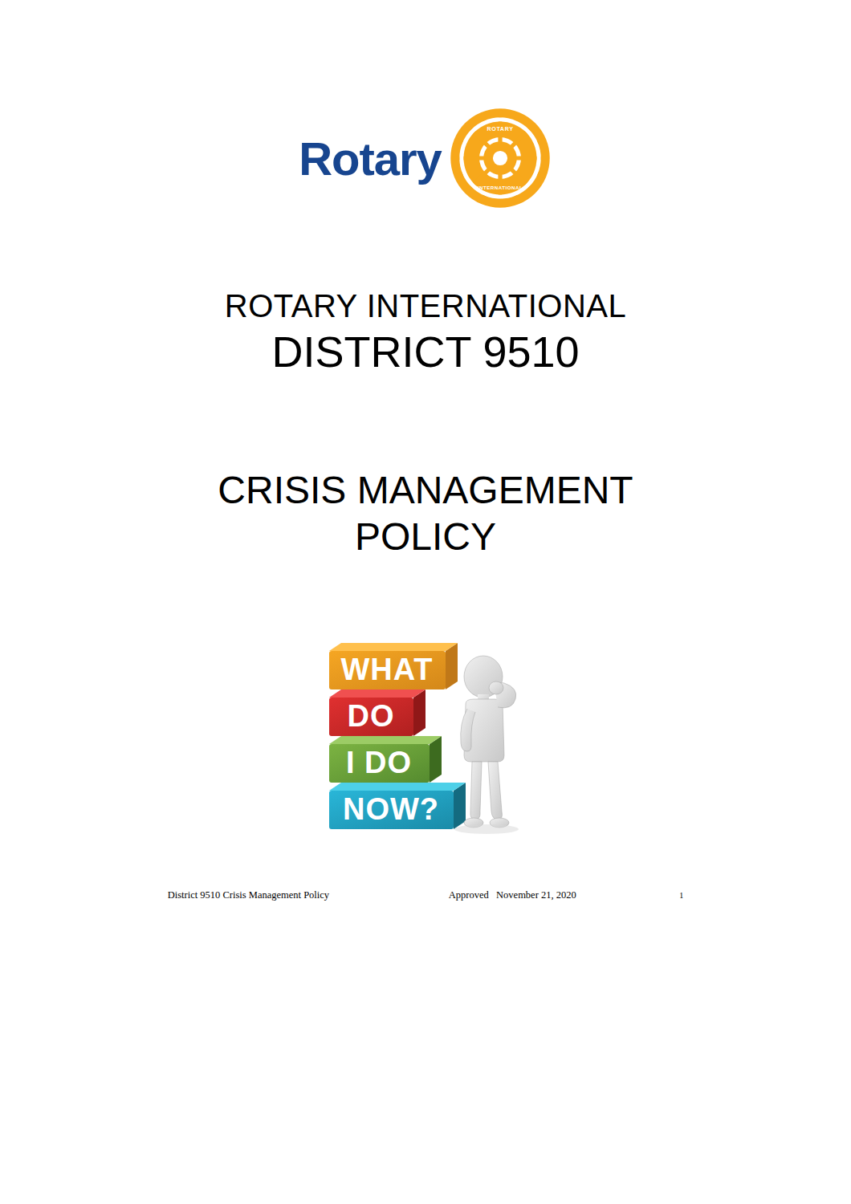Rotary
ROTARY INTERNATIONAL
ROTARY INTERNATIONAL
DISTRICT 9510
CRISIS MANAGEMENT
POLICY
WHAT DO I DO NOW?
District 9510 Crisis Management Policy
Approved November 21, 2020
1